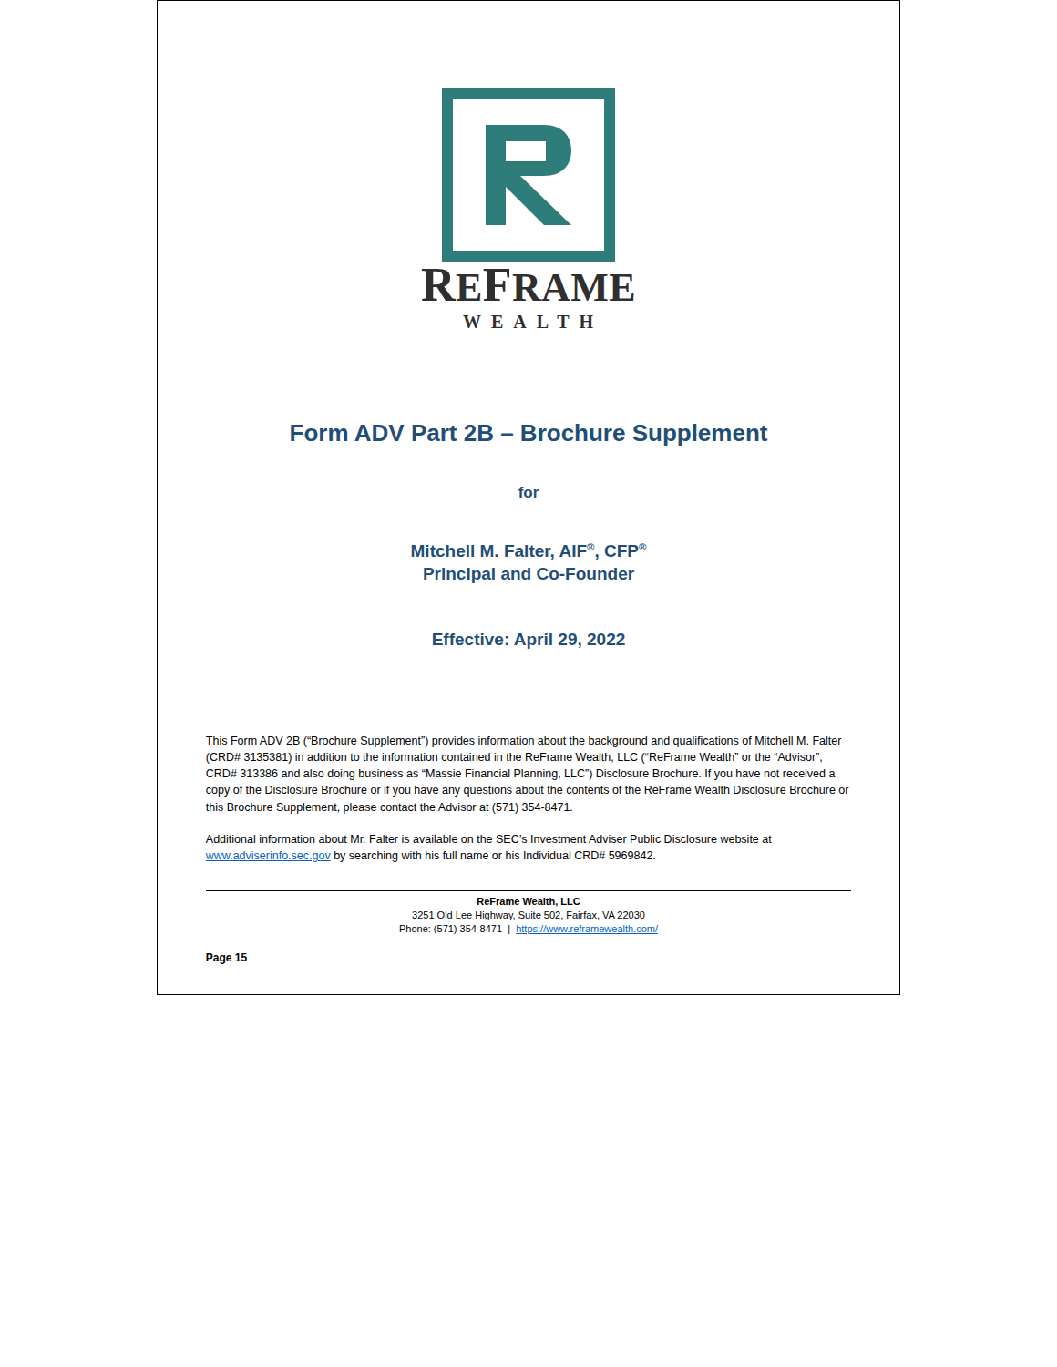REFRAME
WEALTH
Form ADV Part 2B – Brochure Supplement
for
Mitchell M. Falter, AIF®, CFP®
Principal and Co-Founder
Effective: April 29, 2022
This Form ADV 2B (“Brochure Supplement”) provides information about the background and qualifications of Mitchell M. Falter (CRD# 3135381) in addition to the information contained in the ReFrame Wealth, LLC (“ReFrame Wealth” or the “Advisor”, CRD# 313386 and also doing business as “Massie Financial Planning, LLC”) Disclosure Brochure. If you have not received a copy of the Disclosure Brochure or if you have any questions about the contents of the ReFrame Wealth Disclosure Brochure or this Brochure Supplement, please contact the Advisor at (571) 354-8471.
Additional information about Mr. Falter is available on the SEC’s Investment Adviser Public Disclosure website at www.adviserinfo.sec.gov by searching with his full name or his Individual CRD# 5969842.
ReFrame Wealth, LLC
3251 Old Lee Highway, Suite 502, Fairfax, VA 22030
Phone: (571) 354-8471 | https://www.reframewealth.com/
Page 15